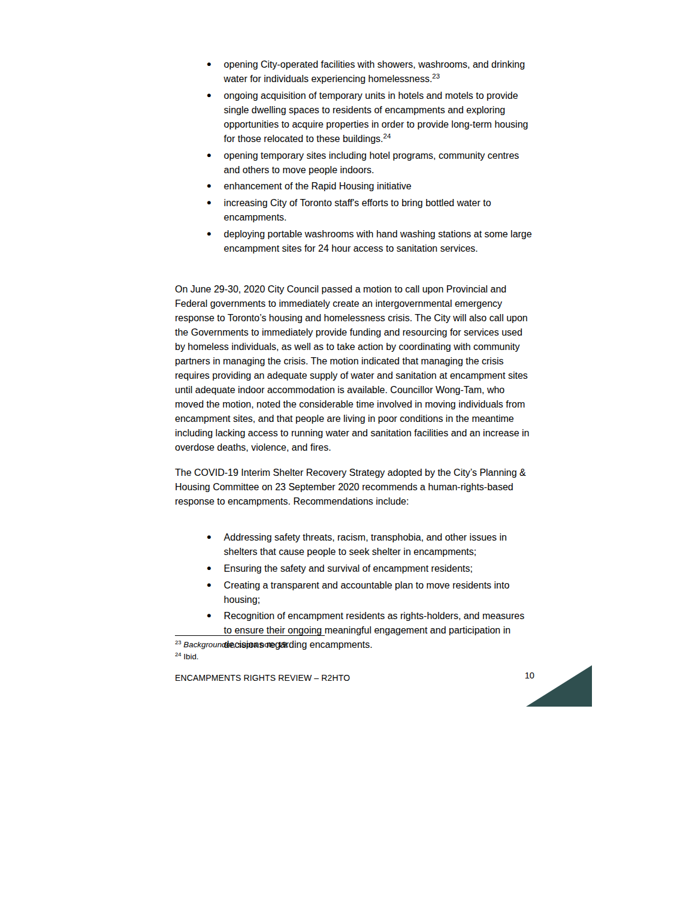opening City-operated facilities with showers, washrooms, and drinking water for individuals experiencing homelessness.23
ongoing acquisition of temporary units in hotels and motels to provide single dwelling spaces to residents of encampments and exploring opportunities to acquire properties in order to provide long-term housing for those relocated to these buildings.24
opening temporary sites including hotel programs, community centres and others to move people indoors.
enhancement of the Rapid Housing initiative
increasing City of Toronto staff's efforts to bring bottled water to encampments.
deploying portable washrooms with hand washing stations at some large encampment sites for 24 hour access to sanitation services.
On June 29-30, 2020 City Council passed a motion to call upon Provincial and Federal governments to immediately create an intergovernmental emergency response to Toronto’s housing and homelessness crisis. The City will also call upon the Governments to immediately provide funding and resourcing for services used by homeless individuals, as well as to take action by coordinating with community partners in managing the crisis. The motion indicated that managing the crisis requires providing an adequate supply of water and sanitation at encampment sites until adequate indoor accommodation is available. Councillor Wong-Tam, who moved the motion, noted the considerable time involved in moving individuals from encampment sites, and that people are living in poor conditions in the meantime including lacking access to running water and sanitation facilities and an increase in overdose deaths, violence, and fires.
The COVID-19 Interim Shelter Recovery Strategy adopted by the City’s Planning & Housing Committee on 23 September 2020 recommends a human-rights-based response to encampments. Recommendations include:
Addressing safety threats, racism, transphobia, and other issues in shelters that cause people to seek shelter in encampments;
Ensuring the safety and survival of encampment residents;
Creating a transparent and accountable plan to move residents into housing;
Recognition of encampment residents as rights-holders, and measures to ensure their ongoing meaningful engagement and participation in decisions regarding encampments.
23 Backgrounder, supra note 19.
24 Ibid.
ENCAMPMENTS RIGHTS REVIEW – R2HTO
10